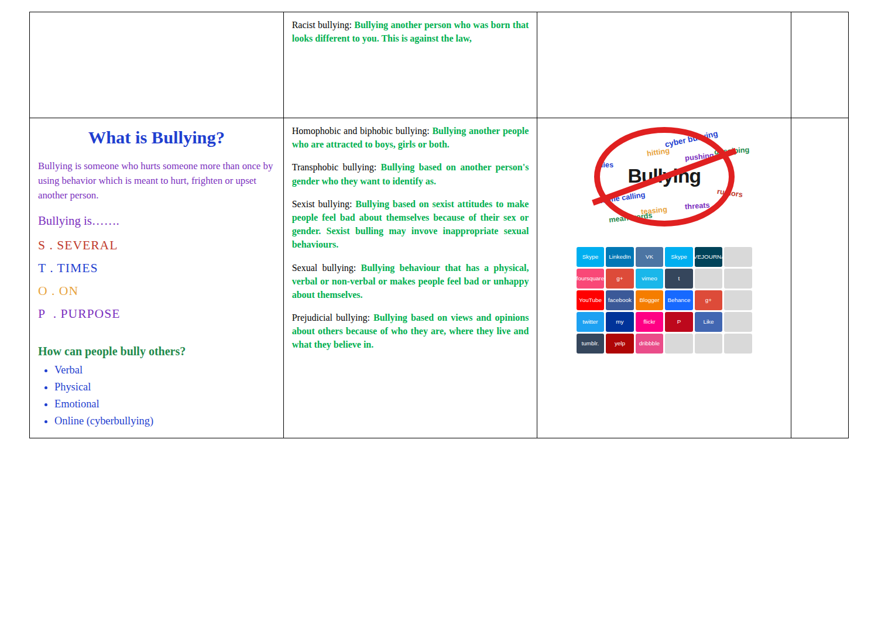| | Racist bullying: Bullying another person who was born that looks different to you. This is against the law, | | |
| What is Bullying? Bullying is someone who hurts someone more than once by using behavior which is meant to hurt, frighten or upset another person. Bullying is……. S . SEVERAL T . TIMES O . ON P . PURPOSE How can people bully others? Verbal Physical Emotional Online (cyberbullying) | Homophobic and biphobic bullying: Bullying another people who are attracted to boys, girls or both. Transphobic bullying: Bullying based on another person's gender who they want to identify as. Sexist bullying: Bullying based on sexist attitudes to make people feel bad about themselves because of their sex or gender. Sexist bulling may invove inappropriate sexual behaviours. Sexual bullying: Bullying behaviour that has a physical, verbal or non-verbal or makes people feel bad or unhappy about themselves. Prejudicial bullying: Bullying based on views and opinions about others because of who they are, where they live and what they believe in. | cyber bullying hitting pushing gossiping lies rumors name calling teasing threats mean words Bullying Skype LinkedIn VK Skype LIVEJOURNAL foursquare g+ vimeo t YouTube facebook Blogger Behance g+ twitter my flickr P Like tumblr. yelp dribbble | |